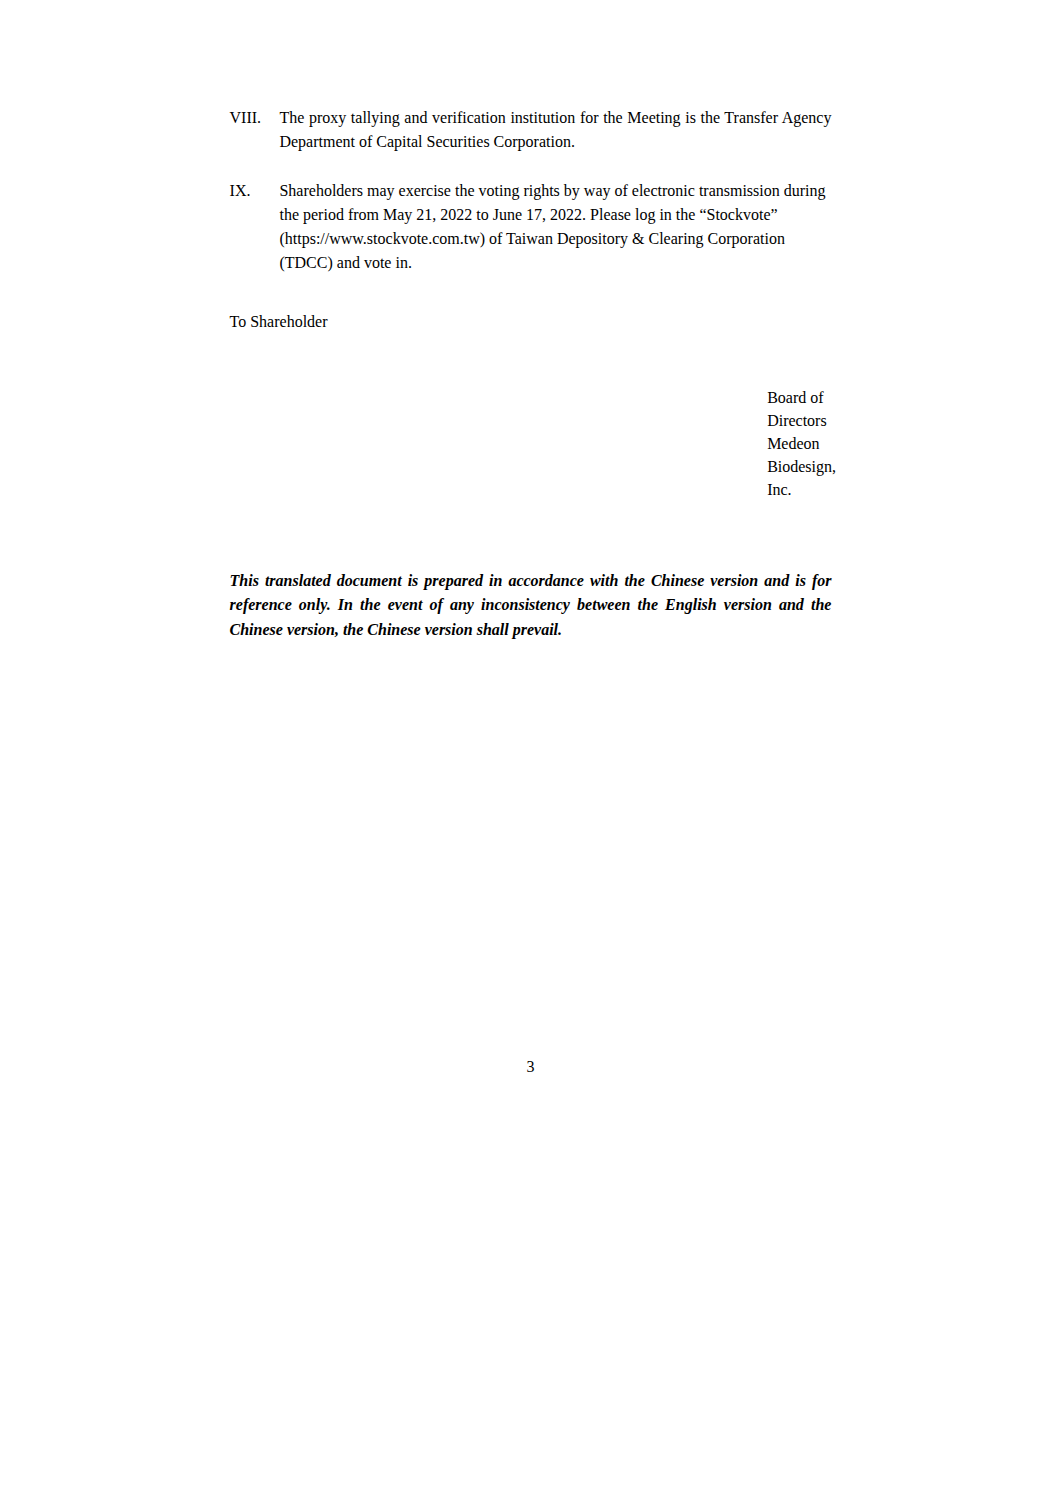VIII.
The proxy tallying and verification institution for the Meeting is the Transfer Agency Department of Capital Securities Corporation.
IX.
Shareholders may exercise the voting rights by way of electronic transmission during the period from May 21, 2022 to June 17, 2022. Please log in the “Stockvote” (https://www.stockvote.com.tw) of Taiwan Depository & Clearing Corporation (TDCC) and vote in.
To Shareholder
Board of Directors
Medeon Biodesign, Inc.
This translated document is prepared in accordance with the Chinese version and is for reference only. In the event of any inconsistency between the English version and the Chinese version, the Chinese version shall prevail.
3